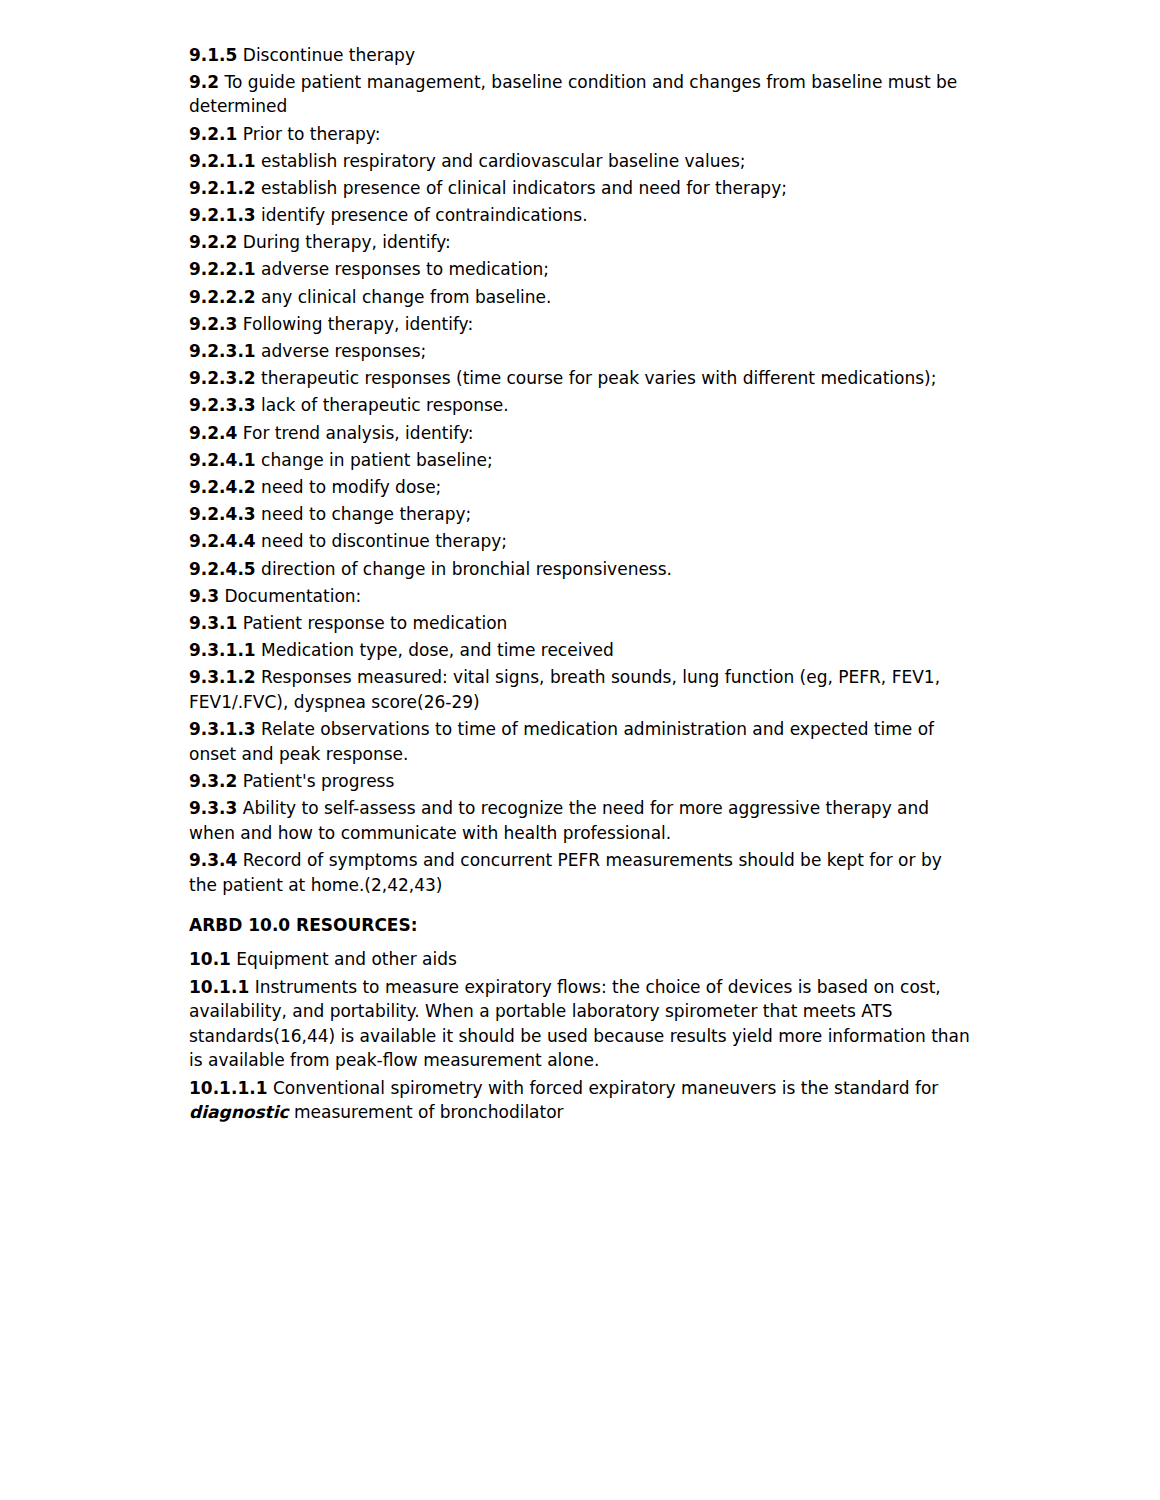9.1.5 Discontinue therapy
9.2 To guide patient management, baseline condition and changes from baseline must be determined
9.2.1 Prior to therapy:
9.2.1.1 establish respiratory and cardiovascular baseline values;
9.2.1.2 establish presence of clinical indicators and need for therapy;
9.2.1.3 identify presence of contraindications.
9.2.2 During therapy, identify:
9.2.2.1 adverse responses to medication;
9.2.2.2 any clinical change from baseline.
9.2.3 Following therapy, identify:
9.2.3.1 adverse responses;
9.2.3.2 therapeutic responses (time course for peak varies with different medications);
9.2.3.3 lack of therapeutic response.
9.2.4 For trend analysis, identify:
9.2.4.1 change in patient baseline;
9.2.4.2 need to modify dose;
9.2.4.3 need to change therapy;
9.2.4.4 need to discontinue therapy;
9.2.4.5 direction of change in bronchial responsiveness.
9.3 Documentation:
9.3.1 Patient response to medication
9.3.1.1 Medication type, dose, and time received
9.3.1.2 Responses measured: vital signs, breath sounds, lung function (eg, PEFR, FEV1, FEV1/.FVC), dyspnea score(26-29)
9.3.1.3 Relate observations to time of medication administration and expected time of onset and peak response.
9.3.2 Patient's progress
9.3.3 Ability to self-assess and to recognize the need for more aggressive therapy and when and how to communicate with health professional.
9.3.4 Record of symptoms and concurrent PEFR measurements should be kept for or by the patient at home.(2,42,43)
ARBD 10.0 RESOURCES:
10.1 Equipment and other aids
10.1.1 Instruments to measure expiratory flows: the choice of devices is based on cost, availability, and portability. When a portable laboratory spirometer that meets ATS standards(16,44) is available it should be used because results yield more information than is available from peak-flow measurement alone.
10.1.1.1 Conventional spirometry with forced expiratory maneuvers is the standard for diagnostic measurement of bronchodilator